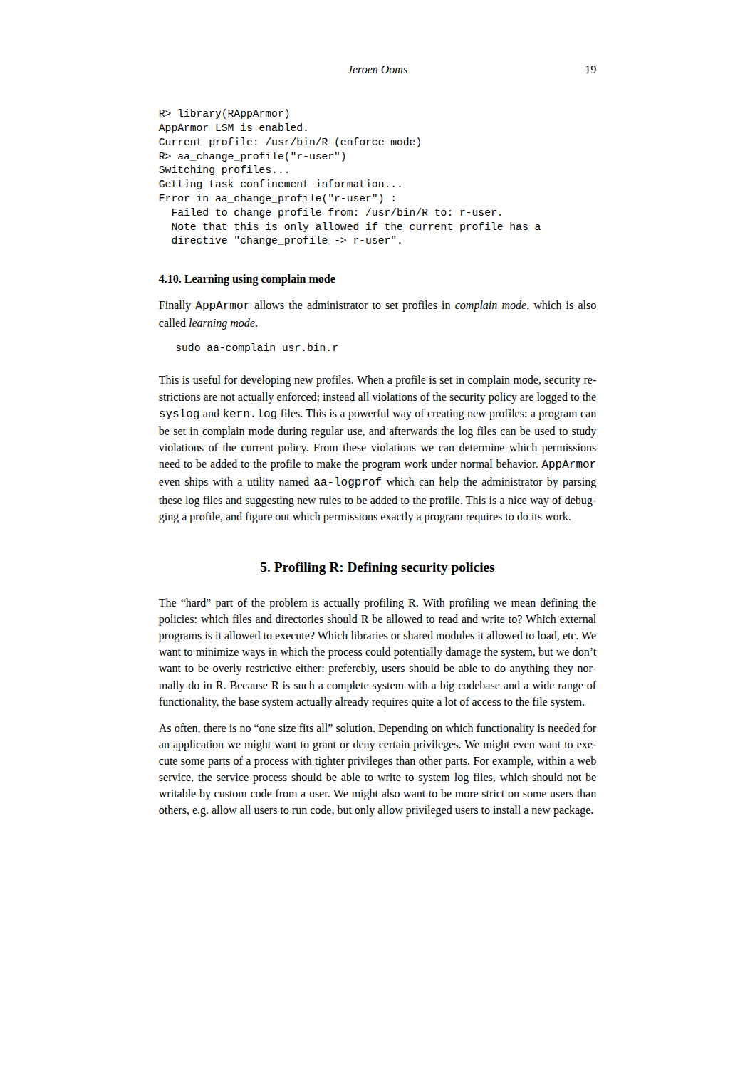Jeroen Ooms 19
R> library(RAppArmor)
AppArmor LSM is enabled.
Current profile: /usr/bin/R (enforce mode)
R> aa_change_profile("r-user")
Switching profiles...
Getting task confinement information...
Error in aa_change_profile("r-user") :
  Failed to change profile from: /usr/bin/R to: r-user.
  Note that this is only allowed if the current profile has a
  directive "change_profile -> r-user".
4.10. Learning using complain mode
Finally AppArmor allows the administrator to set profiles in complain mode, which is also called learning mode.
sudo aa-complain usr.bin.r
This is useful for developing new profiles. When a profile is set in complain mode, security restrictions are not actually enforced; instead all violations of the security policy are logged to the syslog and kern.log files. This is a powerful way of creating new profiles: a program can be set in complain mode during regular use, and afterwards the log files can be used to study violations of the current policy. From these violations we can determine which permissions need to be added to the profile to make the program work under normal behavior. AppArmor even ships with a utility named aa-logprof which can help the administrator by parsing these log files and suggesting new rules to be added to the profile. This is a nice way of debugging a profile, and figure out which permissions exactly a program requires to do its work.
5. Profiling R: Defining security policies
The “hard” part of the problem is actually profiling R. With profiling we mean defining the policies: which files and directories should R be allowed to read and write to? Which external programs is it allowed to execute? Which libraries or shared modules it allowed to load, etc. We want to minimize ways in which the process could potentially damage the system, but we don’t want to be overly restrictive either: preferebly, users should be able to do anything they normally do in R. Because R is such a complete system with a big codebase and a wide range of functionality, the base system actually already requires quite a lot of access to the file system.
As often, there is no “one size fits all” solution. Depending on which functionality is needed for an application we might want to grant or deny certain privileges. We might even want to execute some parts of a process with tighter privileges than other parts. For example, within a web service, the service process should be able to write to system log files, which should not be writable by custom code from a user. We might also want to be more strict on some users than others, e.g. allow all users to run code, but only allow privileged users to install a new package.